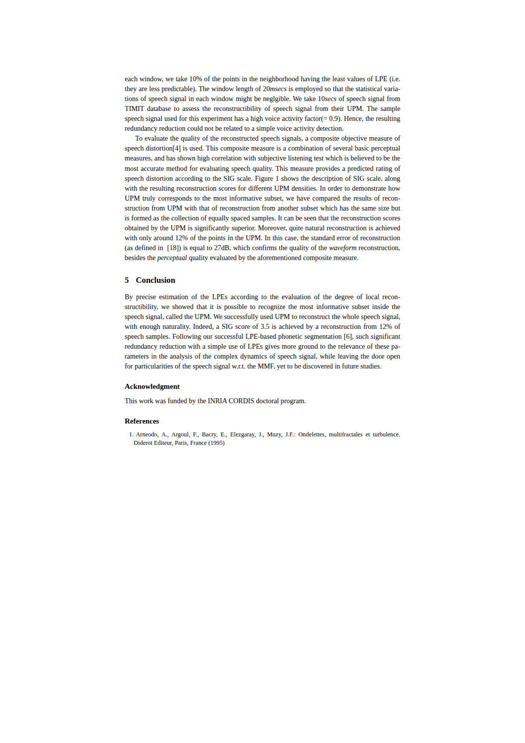each window, we take 10% of the points in the neighborhood having the least values of LPE (i.e. they are less predictable). The window length of 20msecs is employed so that the statistical variations of speech signal in each window might be neglgible. We take 10secs of speech signal from TIMIT database to assess the reconstructibility of speech signal from their UPM. The sample speech signal used for this experiment has a high voice activity factor(= 0.9). Hence, the resulting redundancy reduction could not be related to a simple voice activity detection.
To evaluate the quality of the reconstructed speech signals, a composite objective measure of speech distortion[4] is used. This composite measure is a combination of several basic perceptual measures, and has shown high correlation with subjective listening test which is believed to be the most accurate method for evaluating speech quality. This measure provides a predicted rating of speech distortion according to the SIG scale. Figure 1 shows the description of SIG scale, along with the resulting reconstruction scores for different UPM densities. In order to demonstrate how UPM truly corresponds to the most informative subset, we have compared the results of reconstruction from UPM with that of reconstruction from another subset which has the same size but is formed as the collection of equally spaced samples. It can be seen that the reconstruction scores obtained by the UPM is significantly superior. Moreover, quite natural reconstruction is achieved with only around 12% of the points in the UPM. In this case, the standard error of reconstruction (as defined in [18]) is equal to 27dB, which confirms the quality of the waveform reconstruction, besides the perceptual quality evaluated by the aforementioned composite measure.
5 Conclusion
By precise estimation of the LPEs according to the evaluation of the degree of local reconstructibility, we showed that it is possible to recognize the most informative subset inside the speech signal, called the UPM. We successfully used UPM to reconstruct the whole speech signal, with enough naturality. Indeed, a SIG score of 3.5 is achieved by a reconstruction from 12% of speech samples. Following our successful LPE-based phonetic segmentation [6], such significant redundancy reduction with a simple use of LPEs gives more ground to the relevance of these parameters in the analysis of the complex dynamics of speech signal, while leaving the door open for particularities of the speech signal w.r.t. the MMF, yet to be discovered in future studies.
Acknowledgment
This work was funded by the INRIA CORDIS doctoral program.
References
1. Arneodo, A., Argoul, F., Bacry, E., Elezgaray, J., Muzy, J.F.: Ondelettes, multifractales et turbulence. Diderot Editeur, Paris, France (1995)